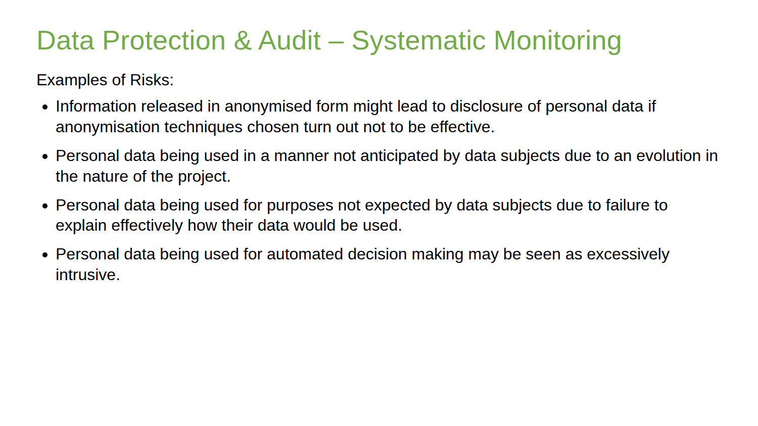Data Protection & Audit – Systematic Monitoring
Examples of Risks:
Information released in anonymised form might lead to disclosure of personal data if anonymisation techniques chosen turn out not to be effective.
Personal data being used in a manner not anticipated by data subjects due to an evolution in the nature of the project.
Personal data being used for purposes not expected by data subjects due to failure to explain effectively how their data would be used.
Personal data being used for automated decision making may be seen as excessively intrusive.